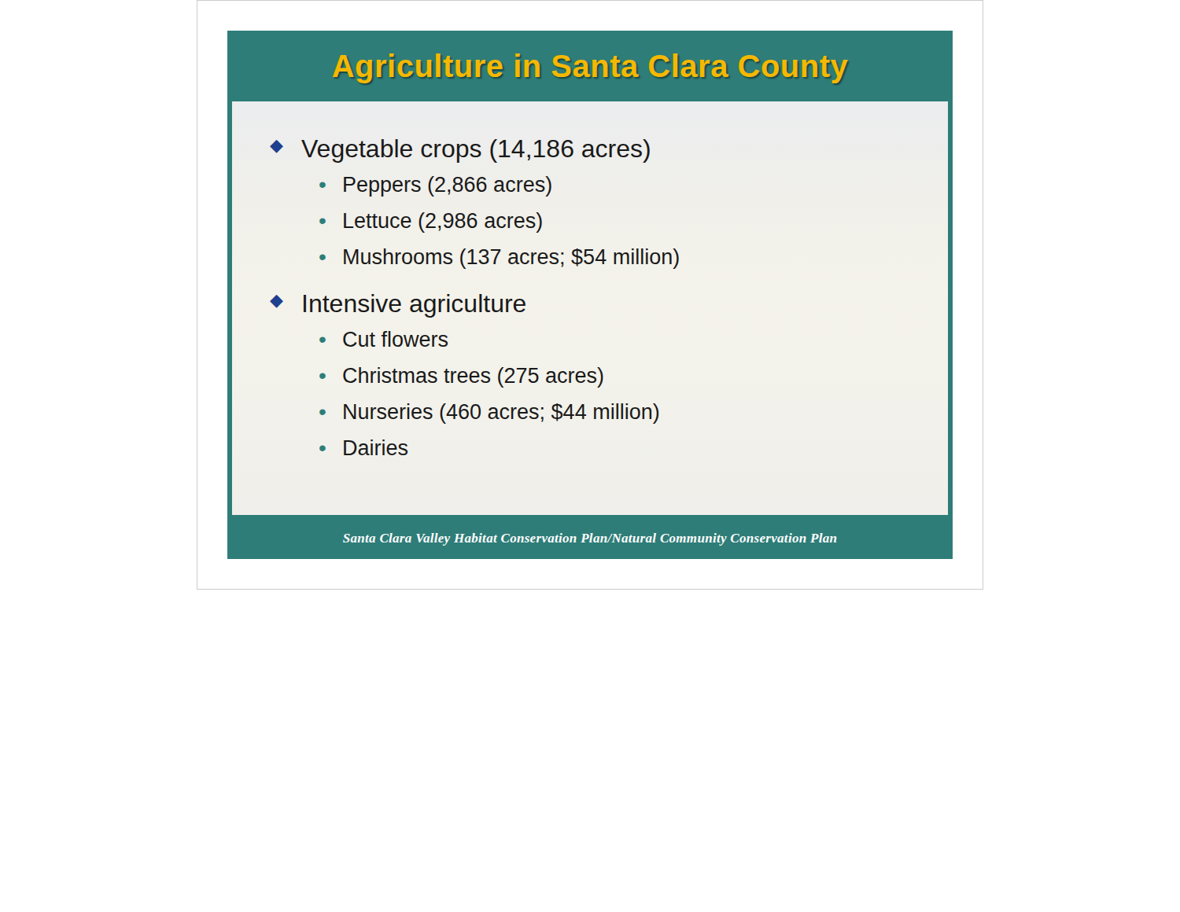Agriculture in Santa Clara County
Vegetable crops (14,186 acres)
Peppers (2,866 acres)
Lettuce (2,986 acres)
Mushrooms (137 acres; $54 million)
Intensive agriculture
Cut flowers
Christmas trees (275 acres)
Nurseries (460 acres; $44 million)
Dairies
Santa Clara Valley Habitat Conservation Plan/Natural Community Conservation Plan